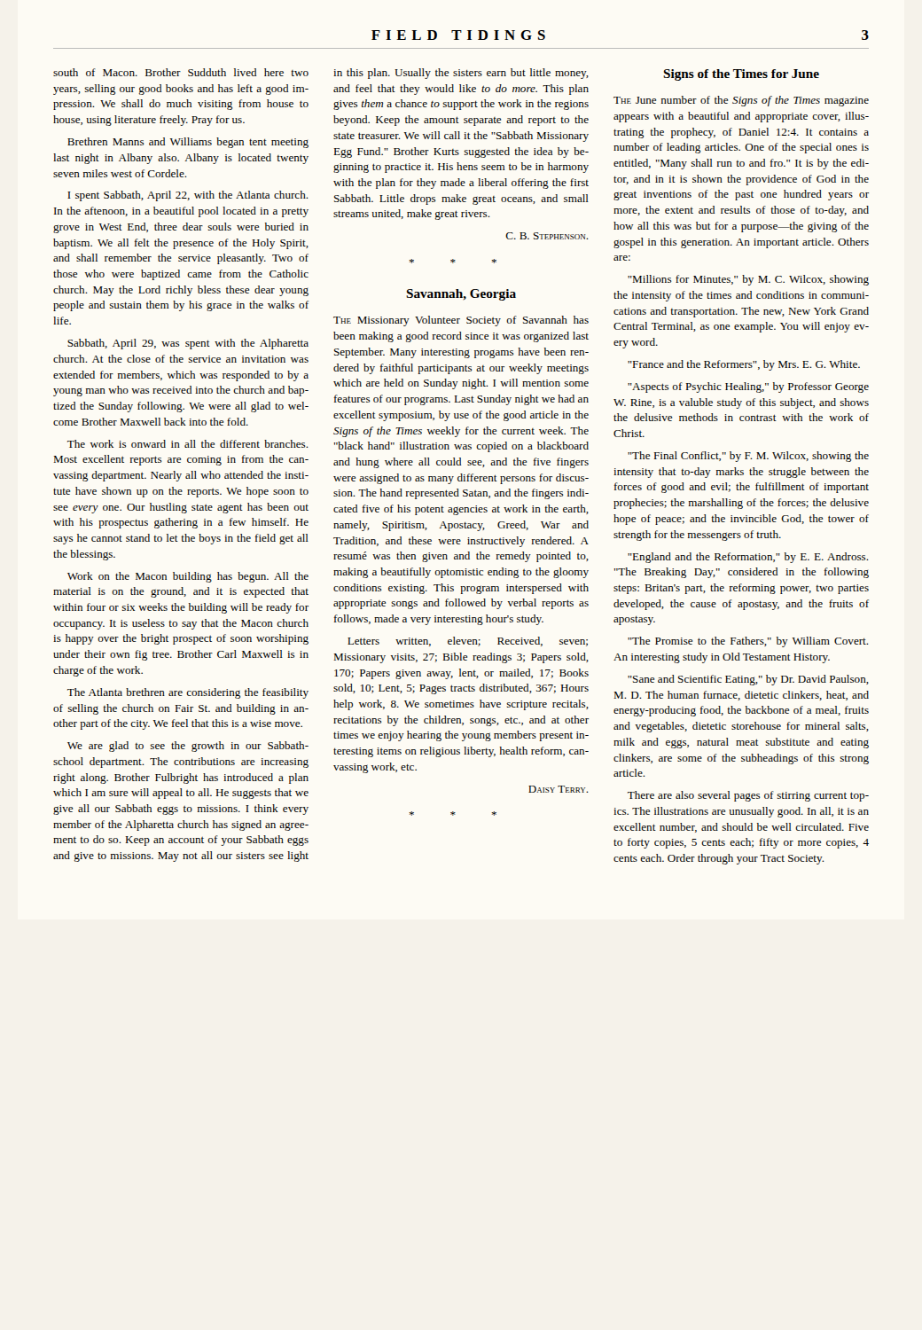FIELD TIDINGS 3
south of Macon. Brother Sudduth lived here two years, selling our good books and has left a good impression. We shall do much visiting from house to house, using literature freely. Pray for us.
Brethren Manns and Williams began tent meeting last night in Albany also. Albany is located twenty seven miles west of Cordele.
I spent Sabbath, April 22, with the Atlanta church. In the aftenoon, in a beautiful pool located in a pretty grove in West End, three dear souls were buried in baptism. We all felt the presence of the Holy Spirit, and shall remember the service pleasantly. Two of those who were baptized came from the Catholic church. May the Lord richly bless these dear young people and sustain them by his grace in the walks of life.
Sabbath, April 29, was spent with the Alpharetta church. At the close of the service an invitation was extended for members, which was responded to by a young man who was received into the church and baptized the Sunday following. We were all glad to welcome Brother Maxwell back into the fold.
The work is onward in all the different branches. Most excellent reports are coming in from the canvassing department. Nearly all who attended the institute have shown up on the reports. We hope soon to see every one. Our hustling state agent has been out with his prospectus gathering in a few himself. He says he cannot stand to let the boys in the field get all the blessings.
Work on the Macon building has begun. All the material is on the ground, and it is expected that within four or six weeks the building will be ready for occupancy. It is useless to say that the Macon church is happy over the bright prospect of soon worshiping under their own fig tree. Brother Carl Maxwell is in charge of the work.
The Atlanta brethren are considering the feasibility of selling the church on Fair St. and building in another part of the city. We feel that this is a wise move.
We are glad to see the growth in our Sabbath-school department. The contributions are increasing right along. Brother Fulbright has introduced a plan which I am sure will appeal to all. He suggests that we give all our Sabbath eggs to missions. I think every member of the Alpharetta church has signed an agreement to do so. Keep an account of your Sabbath eggs and give to missions. May not all our sisters see light in this plan. Usually the sisters earn but little money, and feel that they would like to do more. This plan gives them a chance to support the work in the regions beyond. Keep the amount separate and report to the state treasurer. We will call it the "Sabbath Missionary Egg Fund." Brother Kurts suggested the idea by beginning to practice it. His hens seem to be in harmony with the plan for they made a liberal offering the first Sabbath. Little drops make great oceans, and small streams united, make great rivers.
C. B. Stephenson.
* * *
Savannah, Georgia
The Missionary Volunteer Society of Savannah has been making a good record since it was organized last September. Many interesting progams have been rendered by faithful participants at our weekly meetings which are held on Sunday night. I will mention some features of our programs. Last Sunday night we had an excellent symposium, by use of the good article in the Signs of the Times weekly for the current week. The "black hand" illustration was copied on a blackboard and hung where all could see, and the five fingers were assigned to as many different persons for discussion. The hand represented Satan, and the fingers indicated five of his potent agencies at work in the earth, namely, Spiritism, Apostacy, Greed, War and Tradition, and these were instructively rendered. A resumé was then given and the remedy pointed to, making a beautifully optomistic ending to the gloomy conditions existing. This program interspersed with appropriate songs and followed by verbal reports as follows, made a very interesting hour's study.
Letters written, eleven; Received, seven; Missionary visits, 27; Bible readings 3; Papers sold, 170; Papers given away, lent, or mailed, 17; Books sold, 10; Lent, 5; Pages tracts distributed, 367; Hours help work, 8. We sometimes have scripture recitals, recitations by the children, songs, etc., and at other times we enjoy hearing the young members present interesting items on religious liberty, health reform, canvassing work, etc.
Daisy Terry.
* * *
Signs of the Times for June
The June number of the Signs of the Times magazine appears with a beautiful and appropriate cover, illustrating the prophecy, of Daniel 12:4. It contains a number of leading articles. One of the special ones is entitled, "Many shall run to and fro." It is by the editor, and in it is shown the providence of God in the great inventions of the past one hundred years or more, the extent and results of those of to-day, and how all this was but for a purpose—the giving of the gospel in this generation. An important article. Others are:
"Millions for Minutes," by M. C. Wilcox, showing the intensity of the times and conditions in communications and transportation. The new, New York Grand Central Terminal, as one example. You will enjoy every word.
"France and the Reformers", by Mrs. E. G. White.
"Aspects of Psychic Healing," by Professor George W. Rine, is a valuble study of this subject, and shows the delusive methods in contrast with the work of Christ.
"The Final Conflict," by F. M. Wilcox, showing the intensity that to-day marks the struggle between the forces of good and evil; the fulfillment of important prophecies; the marshalling of the forces; the delusive hope of peace; and the invincible God, the tower of strength for the messengers of truth.
"England and the Reformation," by E. E. Andross. "The Breaking Day," considered in the following steps: Britan's part, the reforming power, two parties developed, the cause of apostasy, and the fruits of apostasy.
"The Promise to the Fathers," by William Covert. An interesting study in Old Testament History.
"Sane and Scientific Eating," by Dr. David Paulson, M. D. The human furnace, dietetic clinkers, heat, and energy-producing food, the backbone of a meal, fruits and vegetables, dietetic storehouse for mineral salts, milk and eggs, natural meat substitute and eating clinkers, are some of the subheadings of this strong article.
There are also several pages of stirring current topics. The illustrations are unusually good. In all, it is an excellent number, and should be well circulated. Five to forty copies, 5 cents each; fifty or more copies, 4 cents each. Order through your Tract Society.